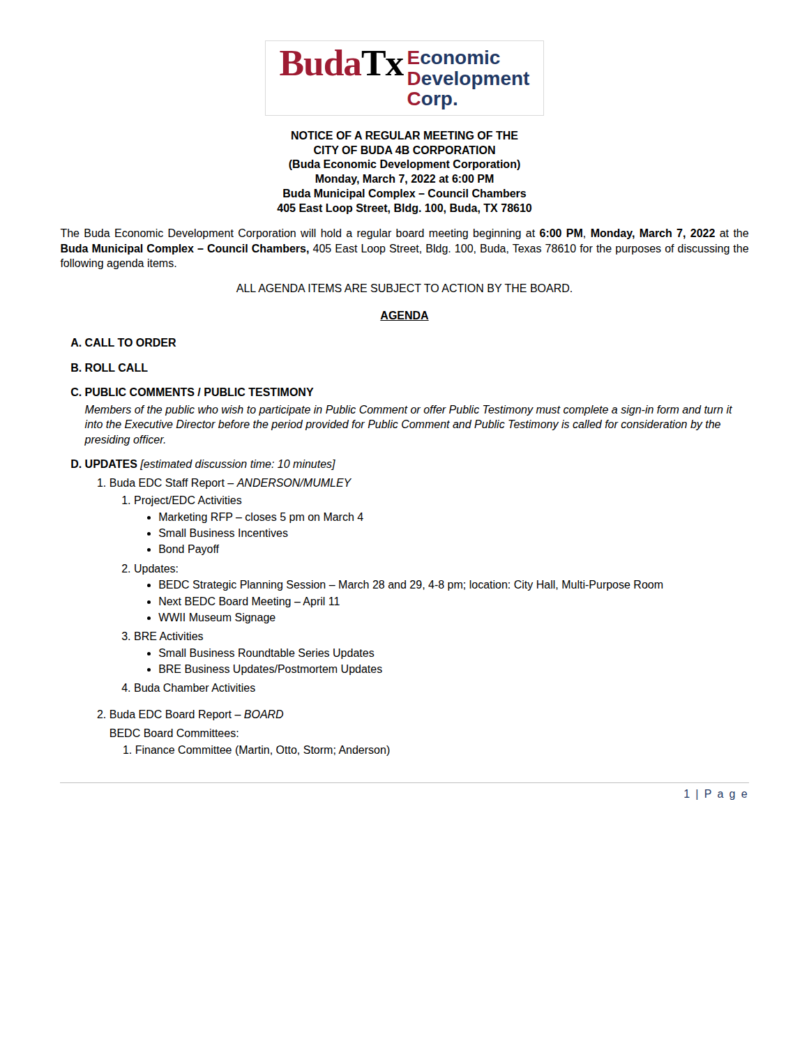Buda Tx
Economic
Development
Corp.
NOTICE OF A REGULAR MEETING OF THE
CITY OF BUDA 4B CORPORATION
(Buda Economic Development Corporation)
Monday, March 7, 2022 at 6:00 PM
Buda Municipal Complex – Council Chambers
405 East Loop Street, Bldg. 100, Buda, TX 78610
The Buda Economic Development Corporation will hold a regular board meeting beginning at 6:00 PM, Monday, March 7, 2022 at the Buda Municipal Complex – Council Chambers, 405 East Loop Street, Bldg. 100, Buda, Texas 78610 for the purposes of discussing the following agenda items.
ALL AGENDA ITEMS ARE SUBJECT TO ACTION BY THE BOARD.
AGENDA
CALL TO ORDER
ROLL CALL
PUBLIC COMMENTS / PUBLIC TESTIMONY
Members of the public who wish to participate in Public Comment or offer Public Testimony must complete a sign-in form and turn it into the Executive Director before the period provided for Public Comment and Public Testimony is called for consideration by the presiding officer.
UPDATES [estimated discussion time: 10 minutes]
Buda EDC Staff Report – ANDERSON/MUMLEY
Project/EDC Activities
Marketing RFP – closes 5 pm on March 4
Small Business Incentives
Bond Payoff
Updates:
BEDC Strategic Planning Session – March 28 and 29, 4-8 pm; location: City Hall, Multi-Purpose Room
Next BEDC Board Meeting – April 11
WWII Museum Signage
BRE Activities
Small Business Roundtable Series Updates
BRE Business Updates/Postmortem Updates
Buda Chamber Activities
Buda EDC Board Report – BOARD
BEDC Board Committees:
1. Finance Committee (Martin, Otto, Storm; Anderson)
1 | P a g e